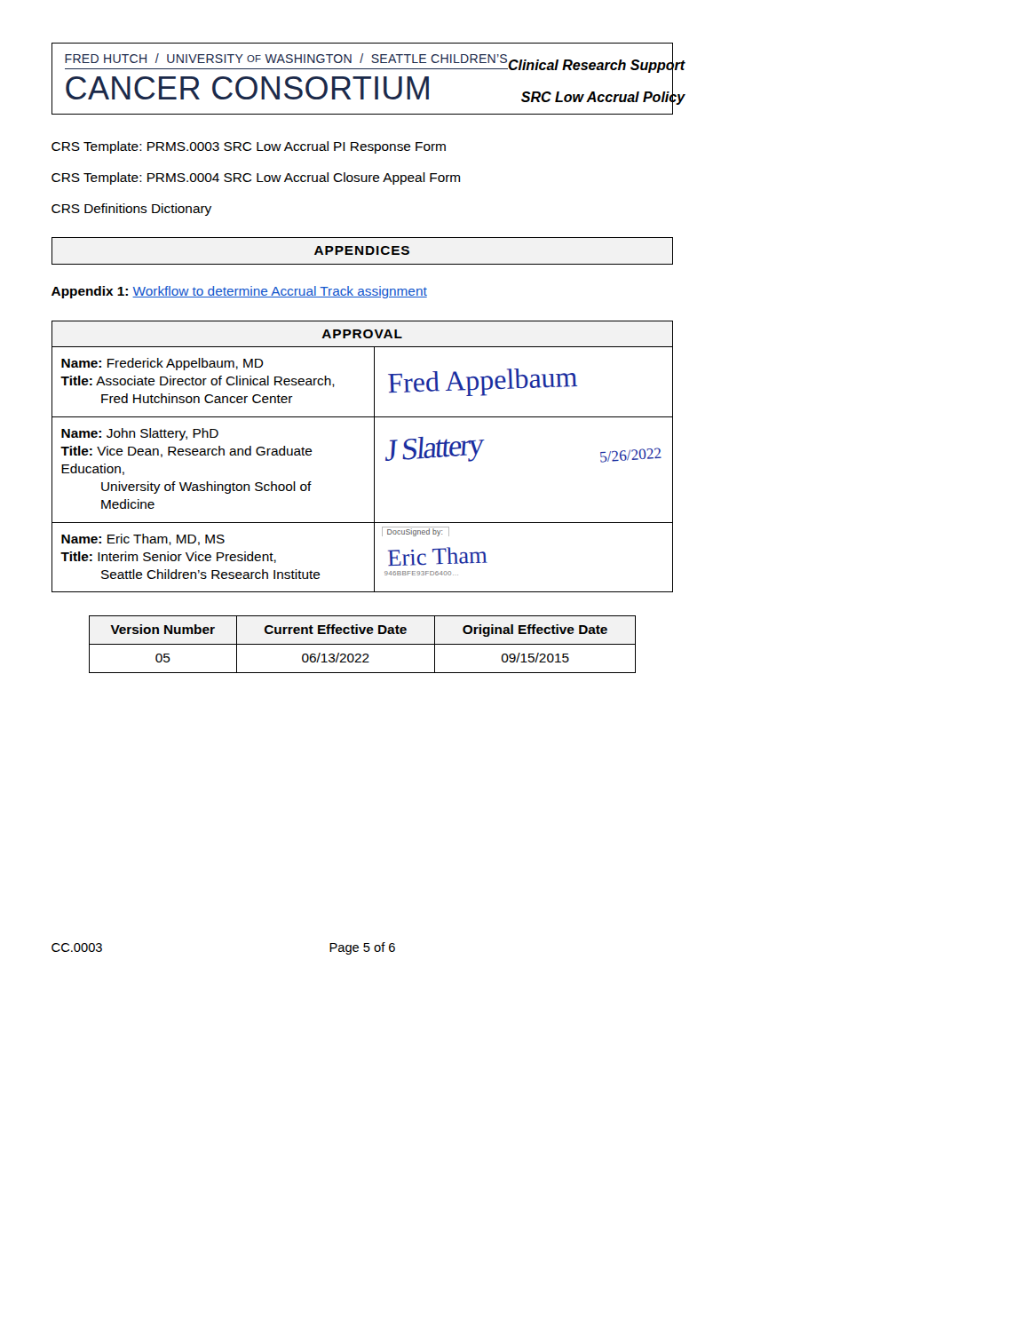FRED HUTCH / UNIVERSITY OF WASHINGTON / SEATTLE CHILDREN’S
CANCER CONSORTIUM
Clinical Research Support
SRC Low Accrual Policy
CRS Template: PRMS.0003 SRC Low Accrual PI Response Form
CRS Template: PRMS.0004 SRC Low Accrual Closure Appeal Form
CRS Definitions Dictionary
APPENDICES
Appendix 1: Workflow to determine Accrual Track assignment
| APPROVAL |
| --- |
| Name: Frederick Appelbaum, MD Title: Associate Director of Clinical Research, Fred Hutchinson Cancer Center | Fred Appelbaum |
| Name: John Slattery, PhD Title: Vice Dean, Research and Graduate Education, University of Washington School of Medicine | J Slattery 5/26/2022 |
| Name: Eric Tham, MD, MS Title: Interim Senior Vice President, Seattle Children’s Research Institute | DocuSigned by: Eric Tham 946BBFE93FD6400… |
| Version Number | Current Effective Date | Original Effective Date |
| --- | --- | --- |
| 05 | 06/13/2022 | 09/15/2015 |
CC.0003
Page 5 of 6